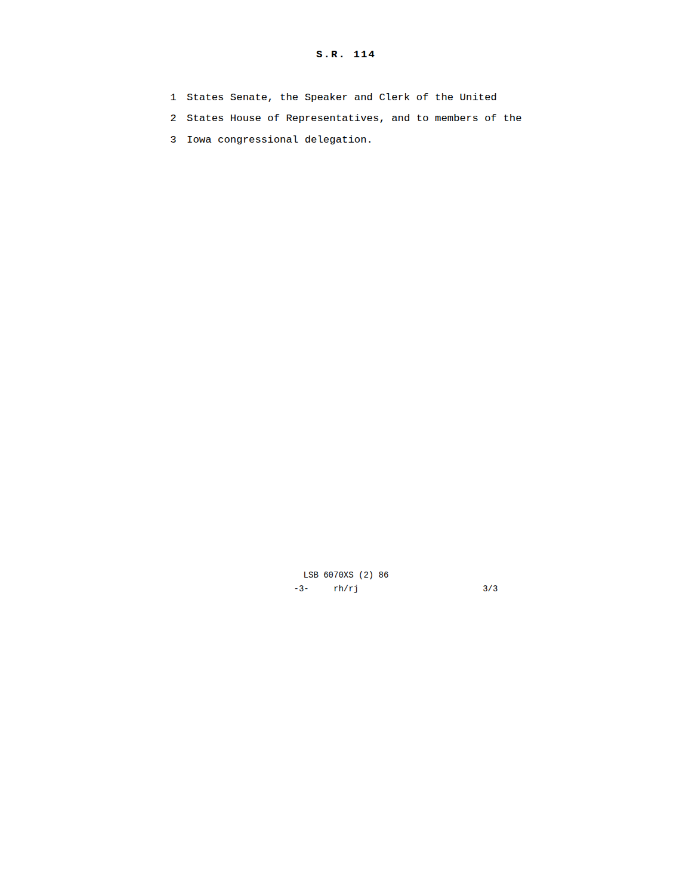S.R. 114
States Senate, the Speaker and Clerk of the United
States House of Representatives, and to members of the
Iowa congressional delegation.
LSB 6070XS (2) 86 -3- rh/rj 3/3